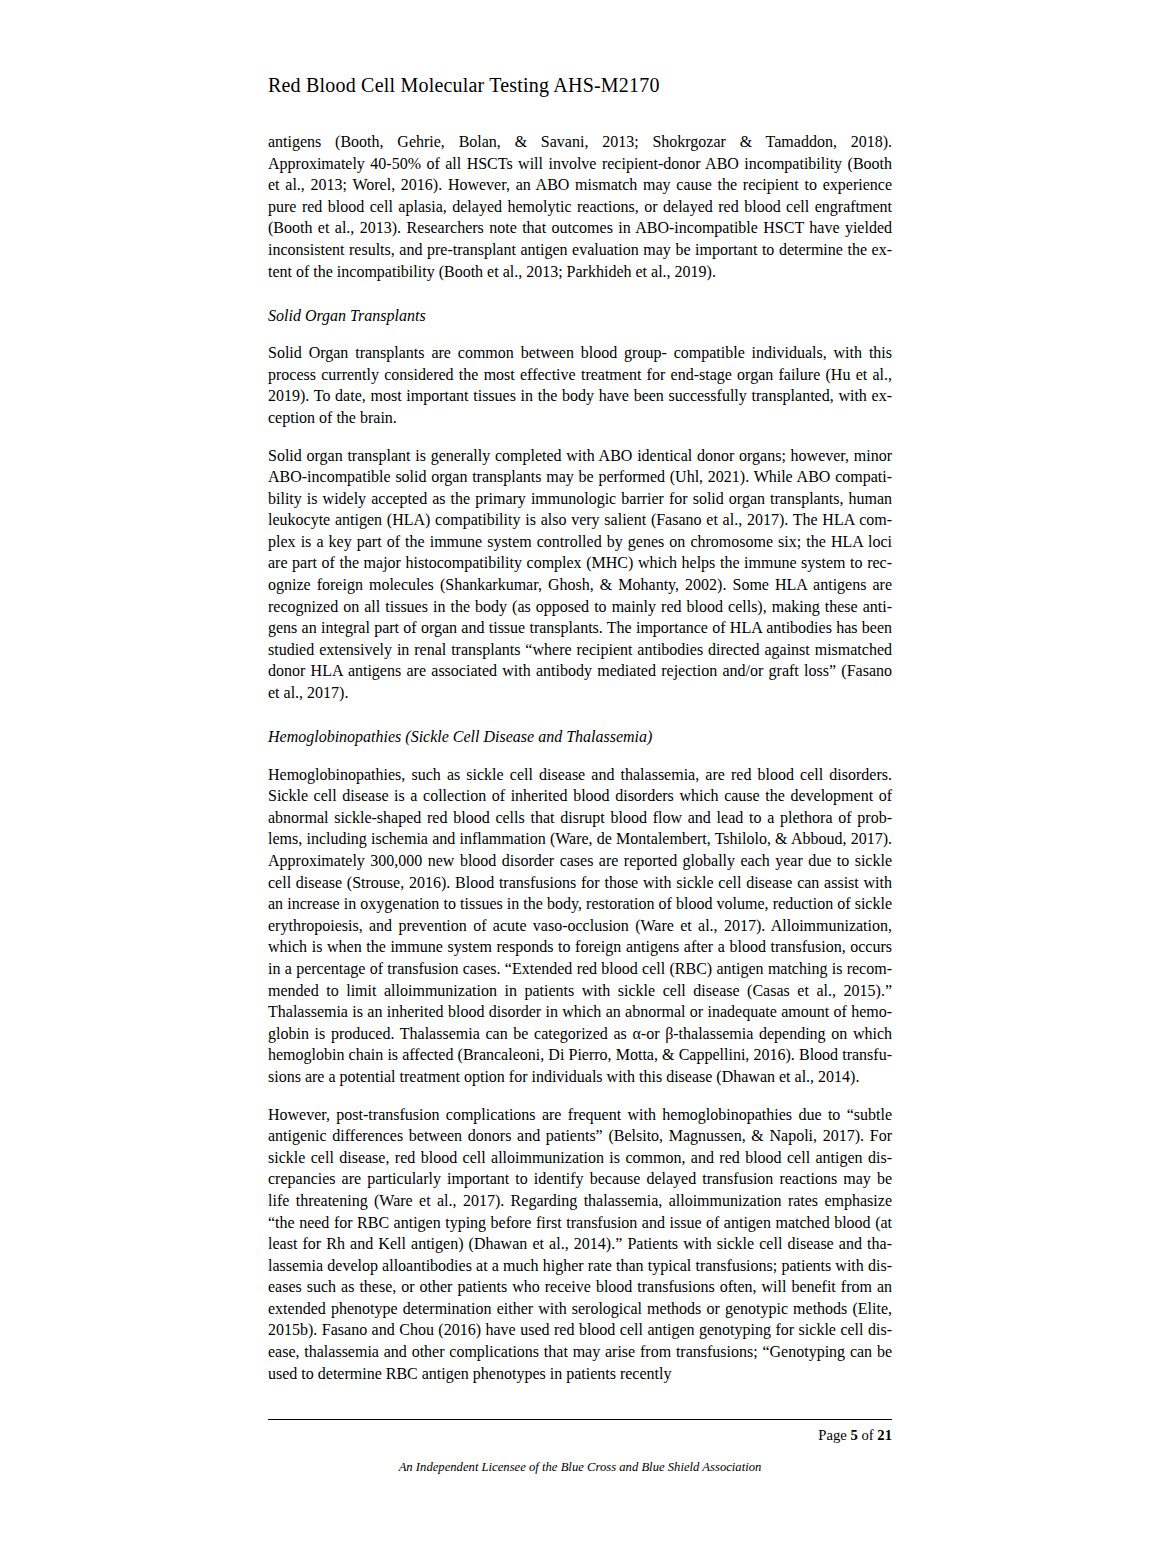Red Blood Cell Molecular Testing AHS-M2170
antigens (Booth, Gehrie, Bolan, & Savani, 2013; Shokrgozar & Tamaddon, 2018). Approximately 40-50% of all HSCTs will involve recipient-donor ABO incompatibility (Booth et al., 2013; Worel, 2016). However, an ABO mismatch may cause the recipient to experience pure red blood cell aplasia, delayed hemolytic reactions, or delayed red blood cell engraftment (Booth et al., 2013). Researchers note that outcomes in ABO-incompatible HSCT have yielded inconsistent results, and pre-transplant antigen evaluation may be important to determine the extent of the incompatibility (Booth et al., 2013; Parkhideh et al., 2019).
Solid Organ Transplants
Solid Organ transplants are common between blood group- compatible individuals, with this process currently considered the most effective treatment for end-stage organ failure (Hu et al., 2019). To date, most important tissues in the body have been successfully transplanted, with exception of the brain.
Solid organ transplant is generally completed with ABO identical donor organs; however, minor ABO-incompatible solid organ transplants may be performed (Uhl, 2021). While ABO compatibility is widely accepted as the primary immunologic barrier for solid organ transplants, human leukocyte antigen (HLA) compatibility is also very salient (Fasano et al., 2017). The HLA complex is a key part of the immune system controlled by genes on chromosome six; the HLA loci are part of the major histocompatibility complex (MHC) which helps the immune system to recognize foreign molecules (Shankarkumar, Ghosh, & Mohanty, 2002). Some HLA antigens are recognized on all tissues in the body (as opposed to mainly red blood cells), making these antigens an integral part of organ and tissue transplants. The importance of HLA antibodies has been studied extensively in renal transplants “where recipient antibodies directed against mismatched donor HLA antigens are associated with antibody mediated rejection and/or graft loss” (Fasano et al., 2017).
Hemoglobinopathies (Sickle Cell Disease and Thalassemia)
Hemoglobinopathies, such as sickle cell disease and thalassemia, are red blood cell disorders. Sickle cell disease is a collection of inherited blood disorders which cause the development of abnormal sickle-shaped red blood cells that disrupt blood flow and lead to a plethora of problems, including ischemia and inflammation (Ware, de Montalembert, Tshilolo, & Abboud, 2017). Approximately 300,000 new blood disorder cases are reported globally each year due to sickle cell disease (Strouse, 2016). Blood transfusions for those with sickle cell disease can assist with an increase in oxygenation to tissues in the body, restoration of blood volume, reduction of sickle erythropoiesis, and prevention of acute vaso-occlusion (Ware et al., 2017). Alloimmunization, which is when the immune system responds to foreign antigens after a blood transfusion, occurs in a percentage of transfusion cases. “Extended red blood cell (RBC) antigen matching is recommended to limit alloimmunization in patients with sickle cell disease (Casas et al., 2015).” Thalassemia is an inherited blood disorder in which an abnormal or inadequate amount of hemoglobin is produced. Thalassemia can be categorized as α-or β-thalassemia depending on which hemoglobin chain is affected (Brancaleoni, Di Pierro, Motta, & Cappellini, 2016). Blood transfusions are a potential treatment option for individuals with this disease (Dhawan et al., 2014).
However, post-transfusion complications are frequent with hemoglobinopathies due to “subtle antigenic differences between donors and patients” (Belsito, Magnussen, & Napoli, 2017). For sickle cell disease, red blood cell alloimmunization is common, and red blood cell antigen discrepancies are particularly important to identify because delayed transfusion reactions may be life threatening (Ware et al., 2017). Regarding thalassemia, alloimmunization rates emphasize “the need for RBC antigen typing before first transfusion and issue of antigen matched blood (at least for Rh and Kell antigen) (Dhawan et al., 2014).” Patients with sickle cell disease and thalassemia develop alloantibodies at a much higher rate than typical transfusions; patients with diseases such as these, or other patients who receive blood transfusions often, will benefit from an extended phenotype determination either with serological methods or genotypic methods (Elite, 2015b). Fasano and Chou (2016) have used red blood cell antigen genotyping for sickle cell disease, thalassemia and other complications that may arise from transfusions; “Genotyping can be used to determine RBC antigen phenotypes in patients recently
Page 5 of 21
An Independent Licensee of the Blue Cross and Blue Shield Association